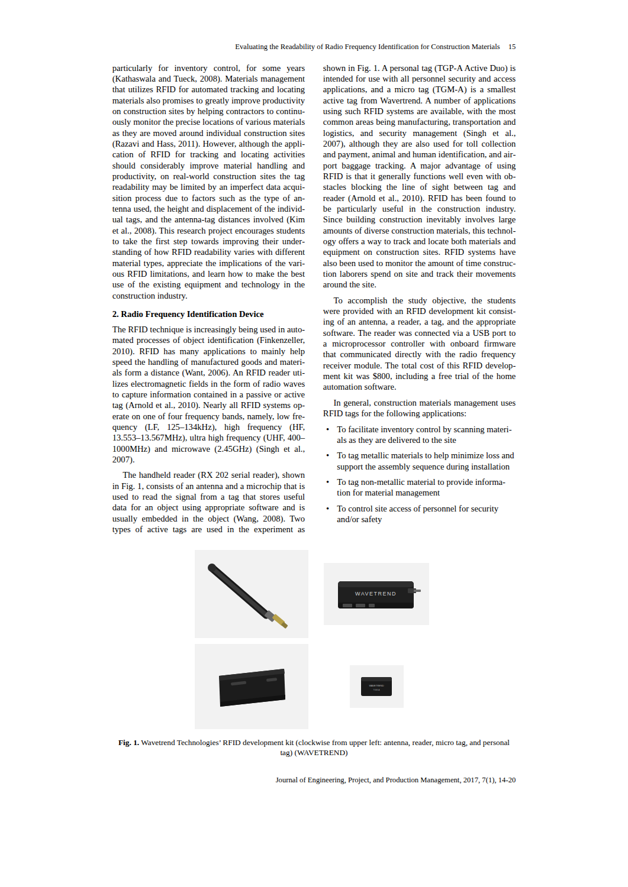Evaluating the Readability of Radio Frequency Identification for Construction Materials15
particularly for inventory control, for some years (Kathaswala and Tueck, 2008). Materials management that utilizes RFID for automated tracking and locating materials also promises to greatly improve productivity on construction sites by helping contractors to continuously monitor the precise locations of various materials as they are moved around individual construction sites (Razavi and Hass, 2011). However, although the application of RFID for tracking and locating activities should considerably improve material handling and productivity, on real-world construction sites the tag readability may be limited by an imperfect data acquisition process due to factors such as the type of antenna used, the height and displacement of the individual tags, and the antenna-tag distances involved (Kim et al., 2008). This research project encourages students to take the first step towards improving their understanding of how RFID readability varies with different material types, appreciate the implications of the various RFID limitations, and learn how to make the best use of the existing equipment and technology in the construction industry.
2. Radio Frequency Identification Device
The RFID technique is increasingly being used in automated processes of object identification (Finkenzeller, 2010). RFID has many applications to mainly help speed the handling of manufactured goods and materials form a distance (Want, 2006). An RFID reader utilizes electromagnetic fields in the form of radio waves to capture information contained in a passive or active tag (Arnold et al., 2010). Nearly all RFID systems operate on one of four frequency bands, namely, low frequency (LF, 125–134kHz), high frequency (HF, 13.553–13.567MHz), ultra high frequency (UHF, 400–1000MHz) and microwave (2.45GHz) (Singh et al., 2007).
The handheld reader (RX 202 serial reader), shown in Fig. 1, consists of an antenna and a microchip that is used to read the signal from a tag that stores useful data for an object using appropriate software and is usually embedded in the object (Wang, 2008). Two types of active tags are used in the experiment as shown in Fig. 1. A personal tag (TGP-A Active Duo) is intended for use with all personnel security and access applications, and a micro tag (TGM-A) is a smallest active tag from Wavertrend. A number of applications using such RFID systems are available, with the most common areas being manufacturing, transportation and logistics, and security management (Singh et al., 2007), although they are also used for toll collection and payment, animal and human identification, and airport baggage tracking. A major advantage of using RFID is that it generally functions well even with obstacles blocking the line of sight between tag and reader (Arnold et al., 2010). RFID has been found to be particularly useful in the construction industry. Since building construction inevitably involves large amounts of diverse construction materials, this technology offers a way to track and locate both materials and equipment on construction sites. RFID systems have also been used to monitor the amount of time construction laborers spend on site and track their movements around the site.
To accomplish the study objective, the students were provided with an RFID development kit consisting of an antenna, a reader, a tag, and the appropriate software. The reader was connected via a USB port to a microprocessor controller with onboard firmware that communicated directly with the radio frequency receiver module. The total cost of this RFID development kit was $800, including a free trial of the home automation software.
In general, construction materials management uses RFID tags for the following applications:
To facilitate inventory control by scanning materials as they are delivered to the site
To tag metallic materials to help minimize loss and support the assembly sequence during installation
To tag non-metallic material to provide information for material management
To control site access of personnel for security and/or safety
WAVETREND
WAVETREND TGM-A
Fig. 1. Wavetrend Technologies’ RFID development kit (clockwise from upper left: antenna, reader, micro tag, and personal tag) (WAVETREND)
Journal of Engineering, Project, and Production Management, 2017, 7(1), 14-20